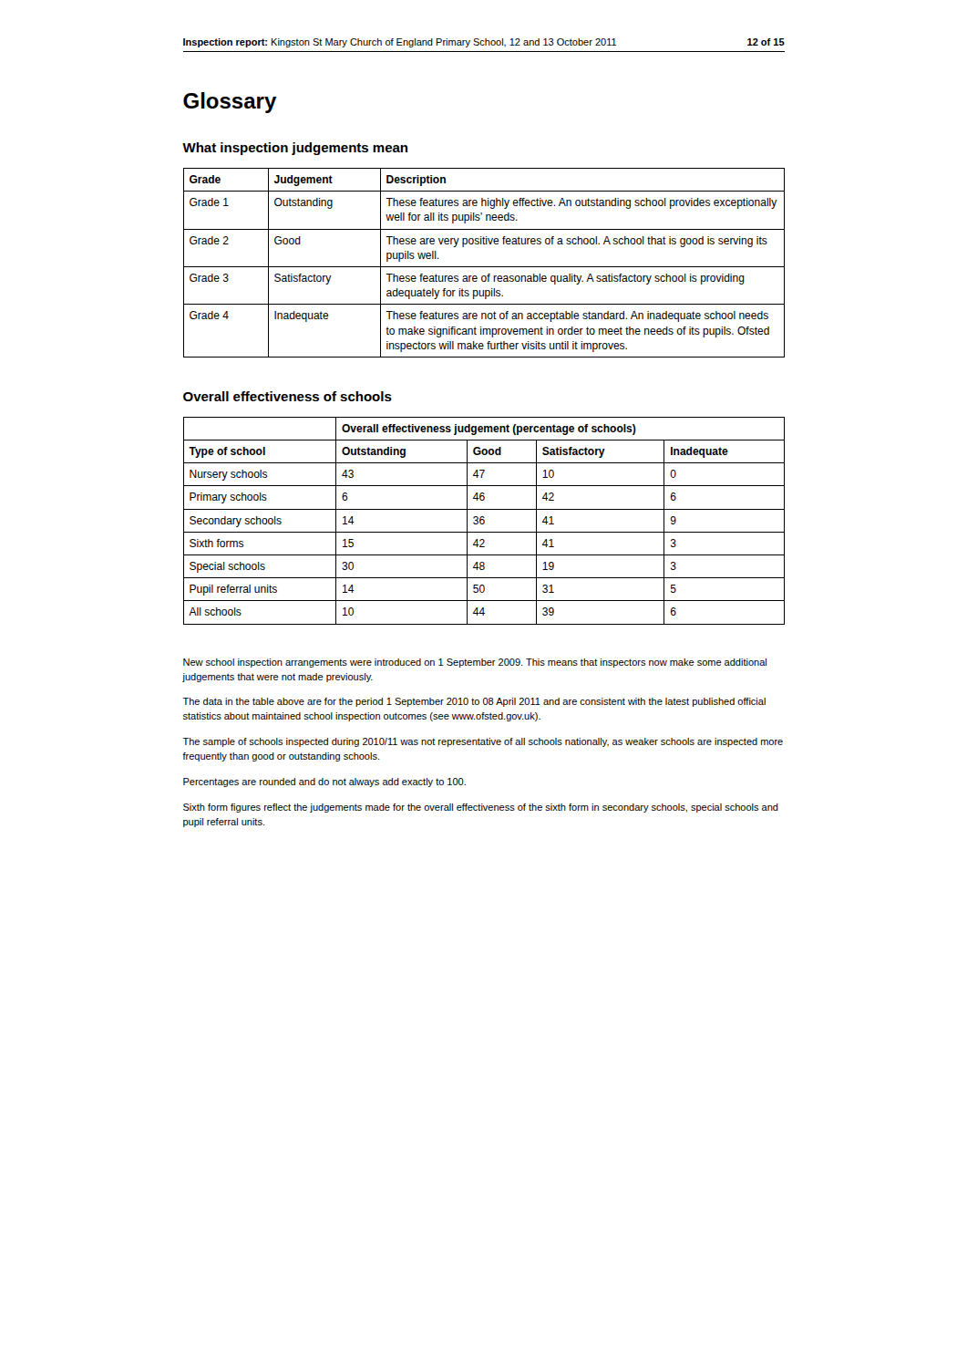Inspection report: Kingston St Mary Church of England Primary School, 12 and 13 October 2011
12 of 15
Glossary
What inspection judgements mean
| Grade | Judgement | Description |
| --- | --- | --- |
| Grade 1 | Outstanding | These features are highly effective. An outstanding school provides exceptionally well for all its pupils’ needs. |
| Grade 2 | Good | These are very positive features of a school. A school that is good is serving its pupils well. |
| Grade 3 | Satisfactory | These features are of reasonable quality. A satisfactory school is providing adequately for its pupils. |
| Grade 4 | Inadequate | These features are not of an acceptable standard. An inadequate school needs to make significant improvement in order to meet the needs of its pupils. Ofsted inspectors will make further visits until it improves. |
Overall effectiveness of schools
| | Overall effectiveness judgement (percentage of schools) |
| --- | --- |
| Type of school | Outstanding | Good | Satisfactory | Inadequate |
| Nursery schools | 43 | 47 | 10 | 0 |
| Primary schools | 6 | 46 | 42 | 6 |
| Secondary schools | 14 | 36 | 41 | 9 |
| Sixth forms | 15 | 42 | 41 | 3 |
| Special schools | 30 | 48 | 19 | 3 |
| Pupil referral units | 14 | 50 | 31 | 5 |
| All schools | 10 | 44 | 39 | 6 |
New school inspection arrangements were introduced on 1 September 2009. This means that inspectors now make some additional judgements that were not made previously.
The data in the table above are for the period 1 September 2010 to 08 April 2011 and are consistent with the latest published official statistics about maintained school inspection outcomes (see www.ofsted.gov.uk).
The sample of schools inspected during 2010/11 was not representative of all schools nationally, as weaker schools are inspected more frequently than good or outstanding schools.
Percentages are rounded and do not always add exactly to 100.
Sixth form figures reflect the judgements made for the overall effectiveness of the sixth form in secondary schools, special schools and pupil referral units.